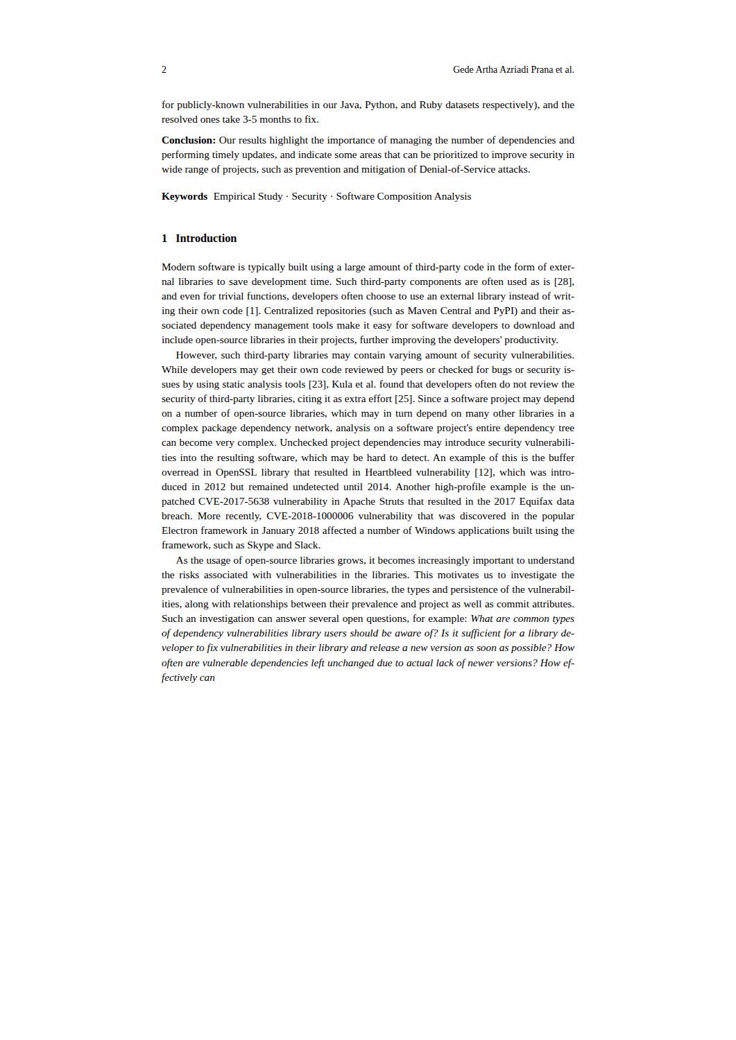2 Gede Artha Azriadi Prana et al.
for publicly-known vulnerabilities in our Java, Python, and Ruby datasets respectively), and the resolved ones take 3-5 months to fix.
Conclusion: Our results highlight the importance of managing the number of dependencies and performing timely updates, and indicate some areas that can be prioritized to improve security in wide range of projects, such as prevention and mitigation of Denial-of-Service attacks.
Keywords Empirical Study · Security · Software Composition Analysis
1 Introduction
Modern software is typically built using a large amount of third-party code in the form of external libraries to save development time. Such third-party components are often used as is [28], and even for trivial functions, developers often choose to use an external library instead of writing their own code [1]. Centralized repositories (such as Maven Central and PyPI) and their associated dependency management tools make it easy for software developers to download and include open-source libraries in their projects, further improving the developers' productivity.
However, such third-party libraries may contain varying amount of security vulnerabilities. While developers may get their own code reviewed by peers or checked for bugs or security issues by using static analysis tools [23], Kula et al. found that developers often do not review the security of third-party libraries, citing it as extra effort [25]. Since a software project may depend on a number of open-source libraries, which may in turn depend on many other libraries in a complex package dependency network, analysis on a software project's entire dependency tree can become very complex. Unchecked project dependencies may introduce security vulnerabilities into the resulting software, which may be hard to detect. An example of this is the buffer overread in OpenSSL library that resulted in Heartbleed vulnerability [12], which was introduced in 2012 but remained undetected until 2014. Another high-profile example is the unpatched CVE-2017-5638 vulnerability in Apache Struts that resulted in the 2017 Equifax data breach. More recently, CVE-2018-1000006 vulnerability that was discovered in the popular Electron framework in January 2018 affected a number of Windows applications built using the framework, such as Skype and Slack.
As the usage of open-source libraries grows, it becomes increasingly important to understand the risks associated with vulnerabilities in the libraries. This motivates us to investigate the prevalence of vulnerabilities in open-source libraries, the types and persistence of the vulnerabilities, along with relationships between their prevalence and project as well as commit attributes. Such an investigation can answer several open questions, for example: What are common types of dependency vulnerabilities library users should be aware of? Is it sufficient for a library developer to fix vulnerabilities in their library and release a new version as soon as possible? How often are vulnerable dependencies left unchanged due to actual lack of newer versions? How effectively can